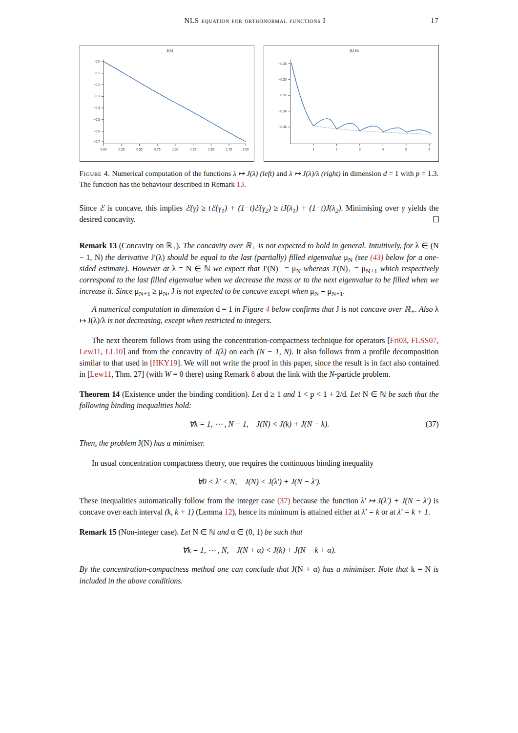NLS equation for orthonormal functions I 17
J(λ)
0.0 −0.1 −0.2 −0.3 −0.4 −0.5 −0.6 −0.7 0.00 0.25 0.50 0.75 1.00 1.25 1.50 1.75 2.00
J(λ)/λ
−0.28 −0.30 −0.32 −0.34 −0.36 1 2 3 4 5 6
Figure 4. Numerical computation of the functions λ ↦ J(λ) (left) and λ ↦ J(λ)/λ (right) in dimension d = 1 with p = 1.3. The function has the behaviour described in Remark 13.
Since ℰ is concave, this implies ℰ(γ) ≥ tℰ(γ1) + (1−t)ℰ(γ2) ≥ tJ(λ1) + (1−t)J(λ2). Minimising over γ yields the desired concavity.
Remark 13 (Concavity on ℝ+). The concavity over ℝ+ is not expected to hold in general. Intuitively, for λ ∈ (N − 1, N) the derivative J′(λ) should be equal to the last (partially) filled eigenvalue μN (see (43) below for a one-sided estimate). However at λ = N ∈ ℕ we expect that J′(N)− = μN whereas J′(N)+ = μN+1 which respectively correspond to the last filled eigenvalue when we decrease the mass or to the next eigenvalue to be filled when we increase it. Since μN+1 ≥ μN, J is not expected to be concave except when μN = μN+1.
A numerical computation in dimension d = 1 in Figure 4 below confirms that J is not concave over ℝ+. Also λ ↦ J(λ)/λ is not decreasing, except when restricted to integers.
The next theorem follows from using the concentration-compactness technique for operators [Fri03, FLSS07, Lew11, LL10] and from the concavity of J(λ) on each (N − 1, N). It also follows from a profile decomposition similar to that used in [HKY19]. We will not write the proof in this paper, since the result is in fact also contained in [Lew11, Thm. 27] (with W = 0 there) using Remark 8 about the link with the N-particle problem.
Theorem 14 (Existence under the binding condition). Let d ≥ 1 and 1 < p < 1 + 2/d. Let N ∈ ℕ be such that the following binding inequalities hold:
∀k = 1, ⋯ , N − 1, J(N) < J(k) + J(N − k). (37)
Then, the problem J(N) has a minimiser.
In usual concentration compactness theory, one requires the continuous binding inequality
∀0 < λ′ < N, J(N) < J(λ′) + J(N − λ′).
These inequalities automatically follow from the integer case (37) because the function λ′ ↦ J(λ′) + J(N − λ′) is concave over each interval (k, k + 1) (Lemma 12), hence its minimum is attained either at λ′ = k or at λ′ = k + 1.
Remark 15 (Non-integer case). Let N ∈ ℕ and α ∈ (0, 1) be such that
∀k = 1, ⋯ , N, J(N + α) < J(k) + J(N − k + α).
By the concentration-compactness method one can conclude that J(N + α) has a minimiser. Note that k = N is included in the above conditions.